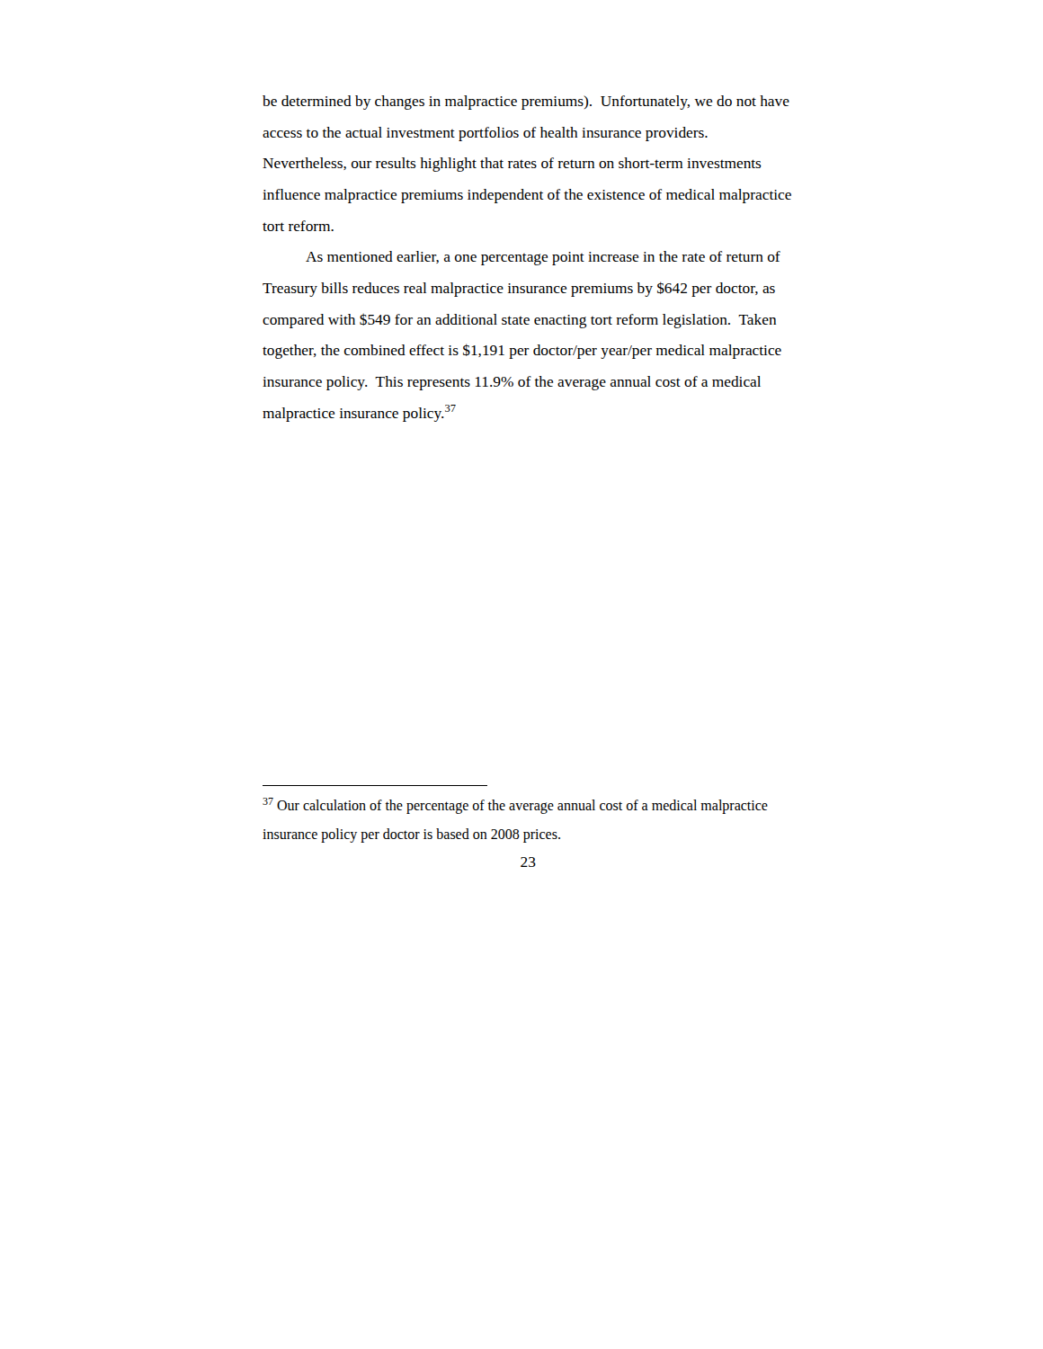be determined by changes in malpractice premiums). Unfortunately, we do not have access to the actual investment portfolios of health insurance providers. Nevertheless, our results highlight that rates of return on short-term investments influence malpractice premiums independent of the existence of medical malpractice tort reform.
As mentioned earlier, a one percentage point increase in the rate of return of Treasury bills reduces real malpractice insurance premiums by $642 per doctor, as compared with $549 for an additional state enacting tort reform legislation. Taken together, the combined effect is $1,191 per doctor/per year/per medical malpractice insurance policy. This represents 11.9% of the average annual cost of a medical malpractice insurance policy.37
37 Our calculation of the percentage of the average annual cost of a medical malpractice insurance policy per doctor is based on 2008 prices.
23